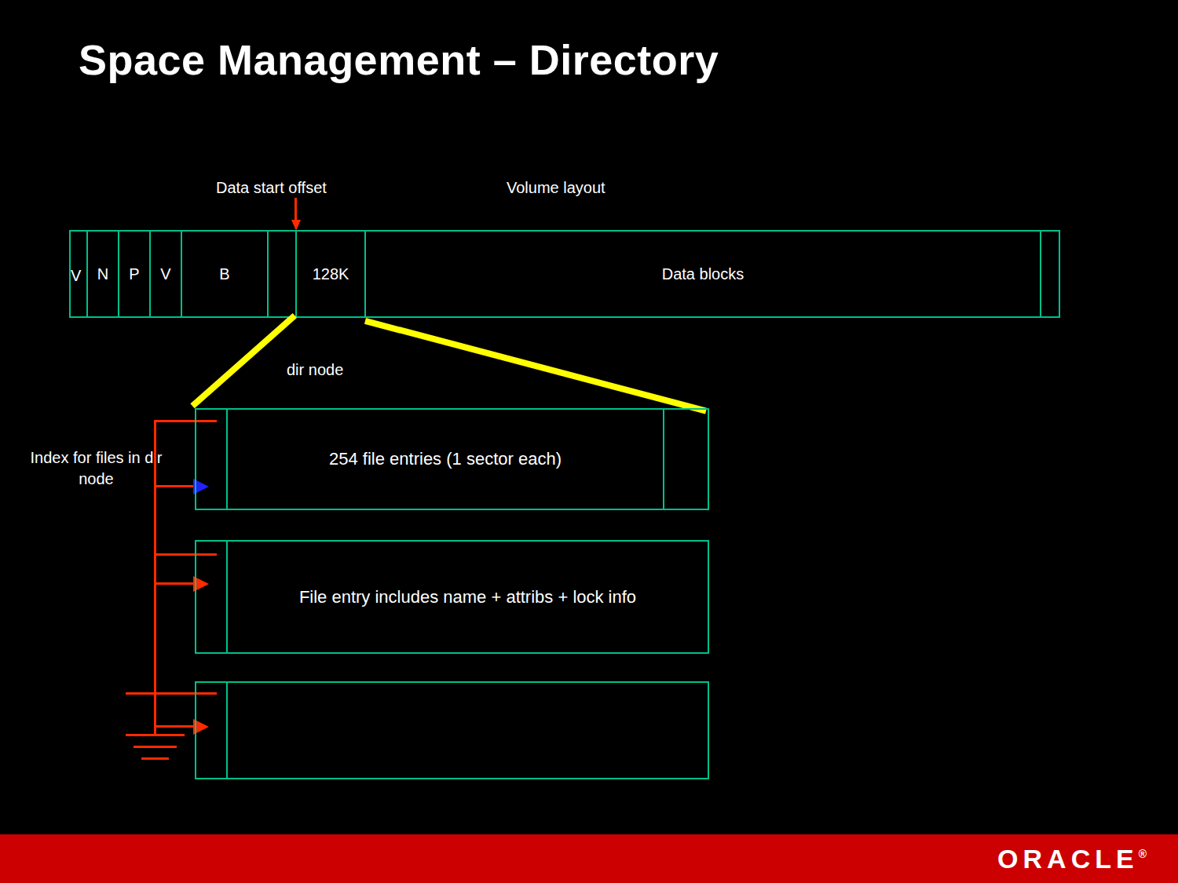Space Management – Directory
Data start offset
Volume layout
dir node
Index for files in dir node
N
P
V
B
128K
Data blocks
V
254 file entries (1 sector each)
File entry includes name + attribs + lock info
ORACLE®